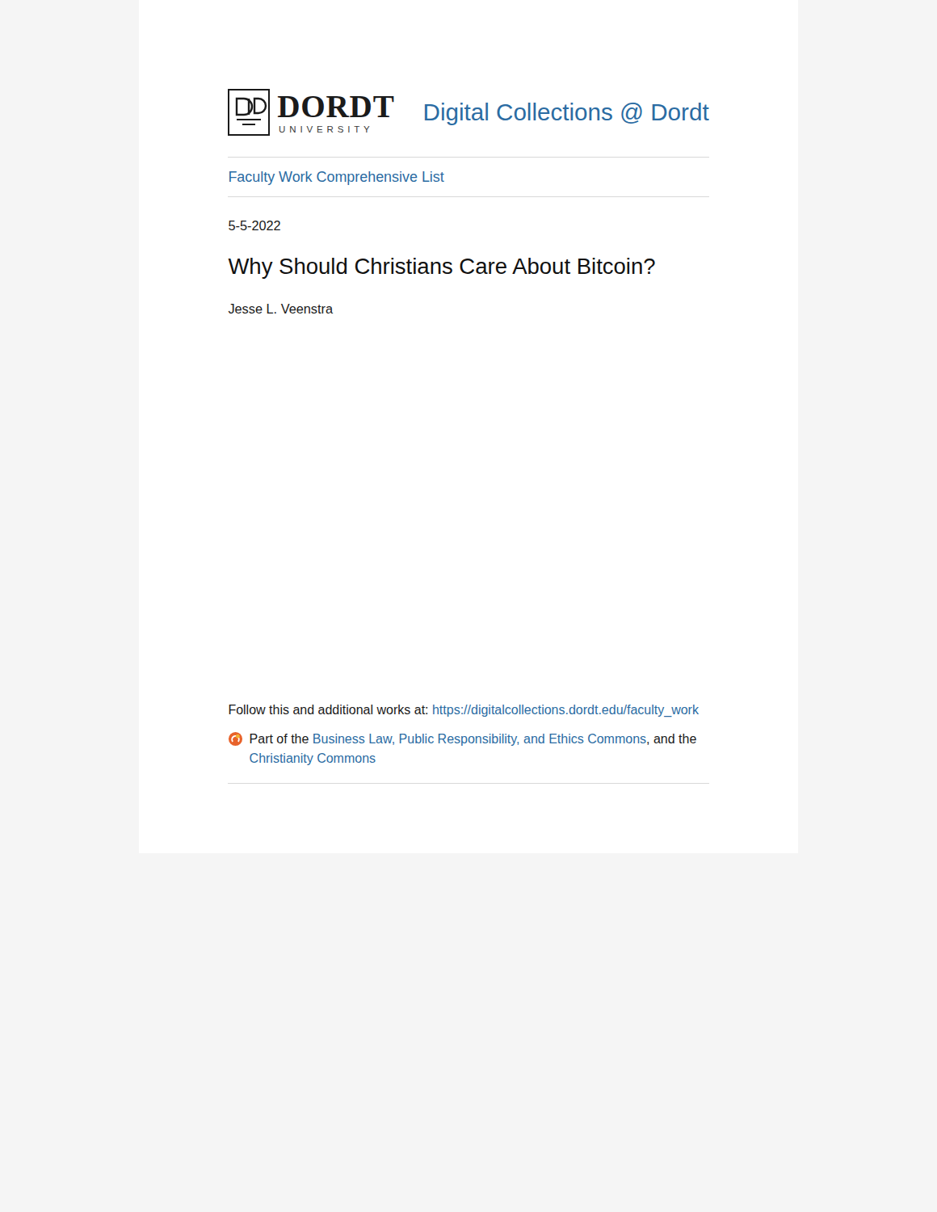DORDT UNIVERSITY
Digital Collections @ Dordt
Faculty Work Comprehensive List
5-5-2022
Why Should Christians Care About Bitcoin?
Jesse L. Veenstra
Follow this and additional works at: https://digitalcollections.dordt.edu/faculty_work
Part of the Business Law, Public Responsibility, and Ethics Commons, and the Christianity Commons